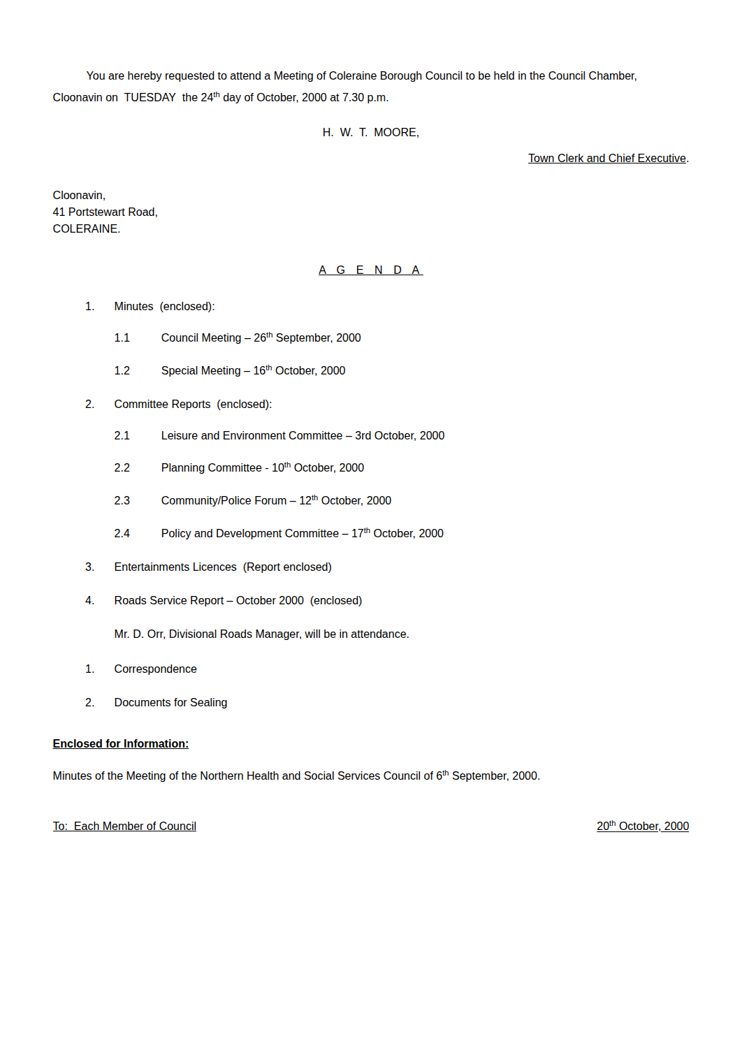You are hereby requested to attend a Meeting of Coleraine Borough Council to be held in the Council Chamber, Cloonavin on TUESDAY the 24th day of October, 2000 at 7.30 p.m.
H. W. T. MOORE,
Town Clerk and Chief Executive.
Cloonavin,
41 Portstewart Road,
COLERAINE.
A G E N D A
Minutes (enclosed):
1.1 Council Meeting – 26th September, 2000
1.2 Special Meeting – 16th October, 2000
Committee Reports (enclosed):
2.1 Leisure and Environment Committee – 3rd October, 2000
2.2 Planning Committee - 10th October, 2000
2.3 Community/Police Forum – 12th October, 2000
2.4 Policy and Development Committee – 17th October, 2000
Entertainments Licences (Report enclosed)
Roads Service Report – October 2000 (enclosed)
Mr. D. Orr, Divisional Roads Manager, will be in attendance.
Correspondence
Documents for Sealing
Enclosed for Information:
Minutes of the Meeting of the Northern Health and Social Services Council of 6th September, 2000.
To: Each Member of Council 20th October, 2000